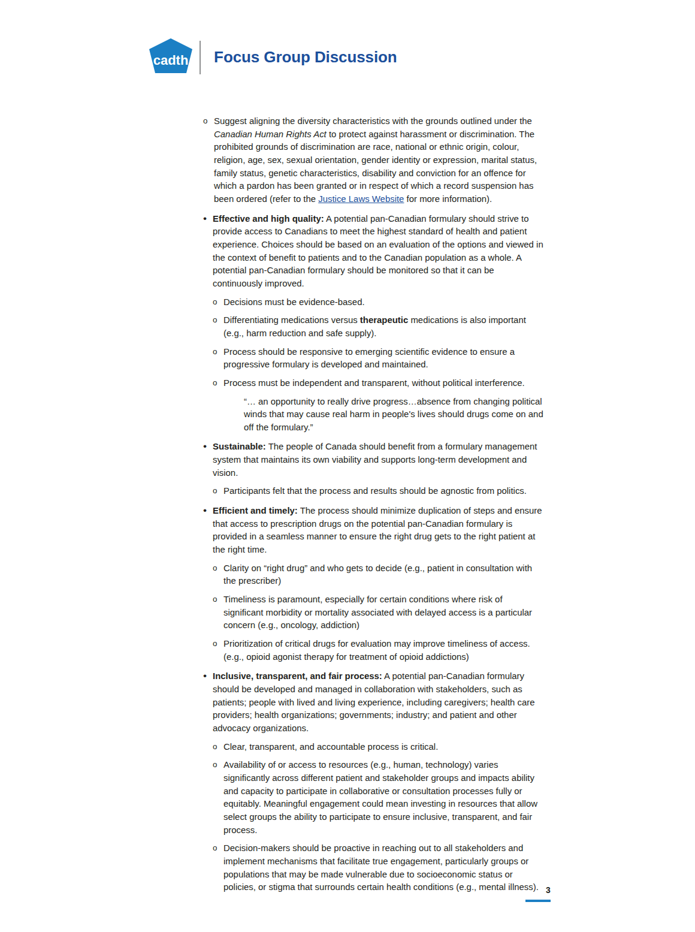cadth
Focus Group Discussion
Suggest aligning the diversity characteristics with the grounds outlined under the Canadian Human Rights Act to protect against harassment or discrimination. The prohibited grounds of discrimination are race, national or ethnic origin, colour, religion, age, sex, sexual orientation, gender identity or expression, marital status, family status, genetic characteristics, disability and conviction for an offence for which a pardon has been granted or in respect of which a record suspension has been ordered (refer to the Justice Laws Website for more information).
Effective and high quality: A potential pan-Canadian formulary should strive to provide access to Canadians to meet the highest standard of health and patient experience. Choices should be based on an evaluation of the options and viewed in the context of benefit to patients and to the Canadian population as a whole. A potential pan-Canadian formulary should be monitored so that it can be continuously improved.
Decisions must be evidence-based.
Differentiating medications versus therapeutic medications is also important (e.g., harm reduction and safe supply).
Process should be responsive to emerging scientific evidence to ensure a progressive formulary is developed and maintained.
Process must be independent and transparent, without political interference.
“… an opportunity to really drive progress…absence from changing political winds that may cause real harm in people's lives should drugs come on and off the formulary.”
Sustainable: The people of Canada should benefit from a formulary management system that maintains its own viability and supports long-term development and vision.
Participants felt that the process and results should be agnostic from politics.
Efficient and timely: The process should minimize duplication of steps and ensure that access to prescription drugs on the potential pan-Canadian formulary is provided in a seamless manner to ensure the right drug gets to the right patient at the right time.
Clarity on “right drug” and who gets to decide (e.g., patient in consultation with the prescriber)
Timeliness is paramount, especially for certain conditions where risk of significant morbidity or mortality associated with delayed access is a particular concern (e.g., oncology, addiction)
Prioritization of critical drugs for evaluation may improve timeliness of access. (e.g., opioid agonist therapy for treatment of opioid addictions)
Inclusive, transparent, and fair process: A potential pan-Canadian formulary should be developed and managed in collaboration with stakeholders, such as patients; people with lived and living experience, including caregivers; health care providers; health organizations; governments; industry; and patient and other advocacy organizations.
Clear, transparent, and accountable process is critical.
Availability of or access to resources (e.g., human, technology) varies significantly across different patient and stakeholder groups and impacts ability and capacity to participate in collaborative or consultation processes fully or equitably. Meaningful engagement could mean investing in resources that allow select groups the ability to participate to ensure inclusive, transparent, and fair process.
Decision-makers should be proactive in reaching out to all stakeholders and implement mechanisms that facilitate true engagement, particularly groups or populations that may be made vulnerable due to socioeconomic status or policies, or stigma that surrounds certain health conditions (e.g., mental illness).
3